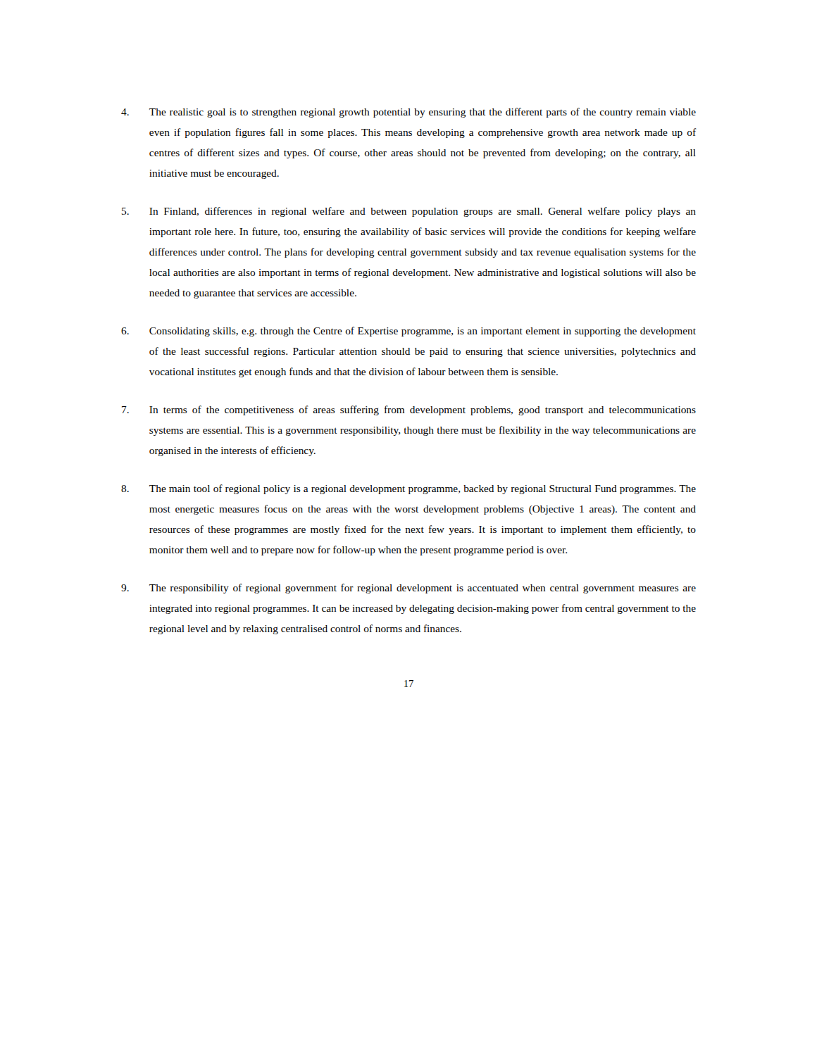The realistic goal is to strengthen regional growth potential by ensuring that the different parts of the country remain viable even if population figures fall in some places. This means developing a comprehensive growth area network made up of centres of different sizes and types. Of course, other areas should not be prevented from developing; on the contrary, all initiative must be encouraged.
In Finland, differences in regional welfare and between population groups are small. General welfare policy plays an important role here. In future, too, ensuring the availability of basic services will provide the conditions for keeping welfare differences under control. The plans for developing central government subsidy and tax revenue equalisation systems for the local authorities are also important in terms of regional development. New administrative and logistical solutions will also be needed to guarantee that services are accessible.
Consolidating skills, e.g. through the Centre of Expertise programme, is an important element in supporting the development of the least successful regions. Particular attention should be paid to ensuring that science universities, polytechnics and vocational institutes get enough funds and that the division of labour between them is sensible.
In terms of the competitiveness of areas suffering from development problems, good transport and telecommunications systems are essential. This is a government responsibility, though there must be flexibility in the way telecommunications are organised in the interests of efficiency.
The main tool of regional policy is a regional development programme, backed by regional Structural Fund programmes. The most energetic measures focus on the areas with the worst development problems (Objective 1 areas). The content and resources of these programmes are mostly fixed for the next few years. It is important to implement them efficiently, to monitor them well and to prepare now for follow-up when the present programme period is over.
The responsibility of regional government for regional development is accentuated when central government measures are integrated into regional programmes. It can be increased by delegating decision-making power from central government to the regional level and by relaxing centralised control of norms and finances.
17